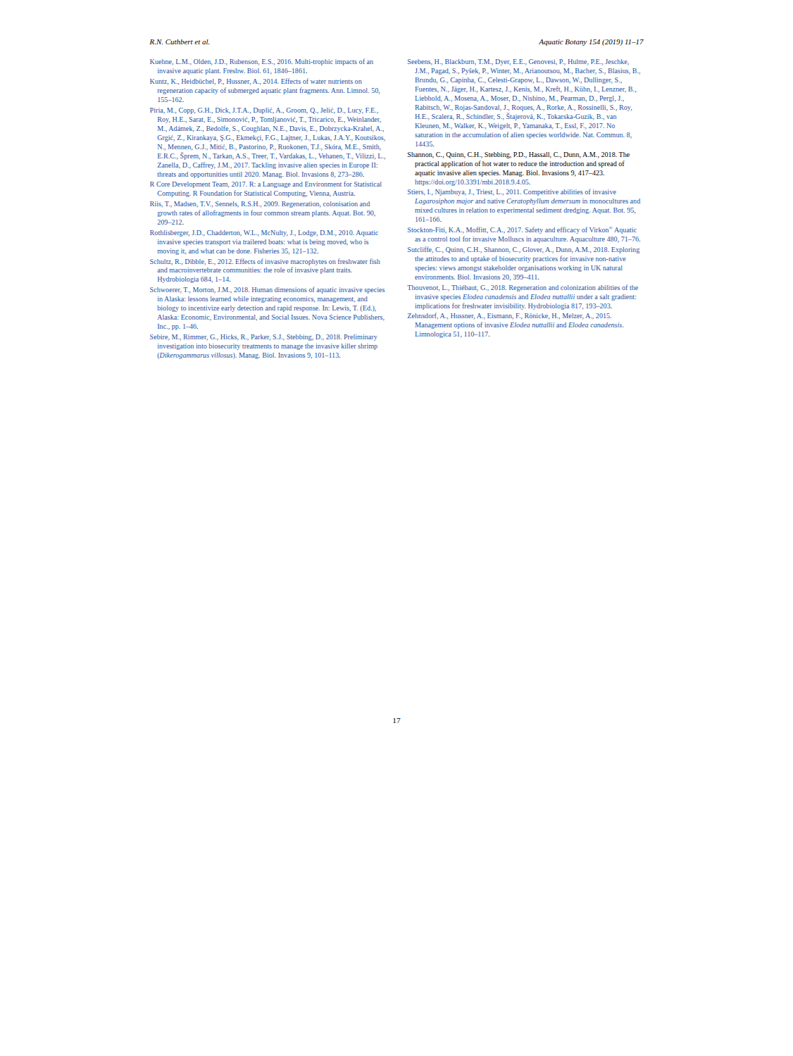R.N. Cuthbert et al. Aquatic Botany 154 (2019) 11–17
Kuehne, L.M., Olden, J.D., Rubenson, E.S., 2016. Multi-trophic impacts of an invasive aquatic plant. Freshw. Biol. 61, 1846–1861.
Kuntz, K., Heidbüchel, P., Hussner, A., 2014. Effects of water nutrients on regeneration capacity of submerged aquatic plant fragments. Ann. Limnol. 50, 155–162.
Piria, M., Copp, G.H., Dick, J.T.A., Duplić, A., Groom, Q., Jelić, D., Lucy, F.E., Roy, H.E., Sarat, E., Simonović, P., Tomljanović, T., Tricarico, E., Weinlander, M., Adámek, Z., Bedolfe, S., Coughlan, N.E., Davis, E., Dobrzycka-Krahel, A., Grgić, Z., Kirankaya, Ş.G., Ekmekçi, F.G., Lajtner, J., Lukas, J.A.Y., Koutsikos, N., Mennen, G.J., Mitić, B., Pastorino, P., Ruokonen, T.J., Skóra, M.E., Smith, E.R.C., Šprem, N., Tarkan, A.S., Treer, T., Vardakas, L., Vehanen, T., Vilizzi, L., Zanella, D., Caffrey, J.M., 2017. Tackling invasive alien species in Europe II: threats and opportunities until 2020. Manag. Biol. Invasions 8, 273–286.
R Core Development Team, 2017. R: a Language and Environment for Statistical Computing. R Foundation for Statistical Computing, Vienna, Austria.
Riis, T., Madsen, T.V., Sennels, R.S.H., 2009. Regeneration, colonisation and growth rates of allofragments in four common stream plants. Aquat. Bot. 90, 209–212.
Rothlisberger, J.D., Chadderton, W.L., McNulty, J., Lodge, D.M., 2010. Aquatic invasive species transport via trailered boats: what is being moved, who is moving it, and what can be done. Fisheries 35, 121–132.
Schultz, R., Dibble, E., 2012. Effects of invasive macrophytes on freshwater fish and macroinvertebrate communities: the role of invasive plant traits. Hydrobiologia 684, 1–14.
Schwoerer, T., Morton, J.M., 2018. Human dimensions of aquatic invasive species in Alaska: lessons learned while integrating economics, management, and biology to incentivize early detection and rapid response. In: Lewis, T. (Ed.), Alaska: Economic, Environmental, and Social Issues. Nova Science Publishers, Inc., pp. 1–46.
Sebire, M., Rimmer, G., Hicks, R., Parker, S.J., Stebbing, D., 2018. Preliminary investigation into biosecurity treatments to manage the invasive killer shrimp (Dikerogammarus villosus). Manag. Biol. Invasions 9, 101–113.
Seebens, H., Blackburn, T.M., Dyer, E.E., Genovesi, P., Hulme, P.E., Jeschke, J.M., Pagad, S., Pyšek, P., Winter, M., Arianoutsou, M., Bacher, S., Blasius, B., Brundu, G., Capinha, C., Celesti-Grapow, L., Dawson, W., Dullinger, S., Fuentes, N., Jäger, H., Kartesz, J., Kenis, M., Kreft, H., Kühn, I., Lenzner, B., Liebhold, A., Mosena, A., Moser, D., Nishino, M., Pearman, D., Pergl, J., Rabitsch, W., Rojas-Sandoval, J., Roques, A., Rorke, A., Rossinelli, S., Roy, H.E., Scalera, R., Schindler, S., Štajerová, K., Tokarska-Guzik, B., van Kleunen, M., Walker, K., Weigelt, P., Yamanaka, T., Essl, F., 2017. No saturation in the accumulation of alien species worldwide. Nat. Commun. 8, 14435.
Shannon, C., Quinn, C.H., Stebbing, P.D., Hassall, C., Dunn, A.M., 2018. The practical application of hot water to reduce the introduction and spread of aquatic invasive alien species. Manag. Biol. Invasions 9, 417–423. https://doi.org/10.3391/mbi.2018.9.4.05.
Stiers, I., Njambuya, J., Triest, L., 2011. Competitive abilities of invasive Lagarosiphon major and native Ceratophyllum demersum in monocultures and mixed cultures in relation to experimental sediment dredging. Aquat. Bot. 95, 161–166.
Stockton-Fiti, K.A., Moffitt, C.A., 2017. Safety and efficacy of Virkon® Aquatic as a control tool for invasive Molluscs in aquaculture. Aquaculture 480, 71–76.
Sutcliffe, C., Quinn, C.H., Shannon, C., Glover, A., Dunn, A.M., 2018. Exploring the attitudes to and uptake of biosecurity practices for invasive non-native species: views amongst stakeholder organisations working in UK natural environments. Biol. Invasions 20, 399–411.
Thouvenot, L., Thiébaut, G., 2018. Regeneration and colonization abilities of the invasive species Elodea canadensis and Elodea nuttallii under a salt gradient: implications for freshwater invisibility. Hydrobiologia 817, 193–203.
Zehnsdorf, A., Hussner, A., Eismann, F., Rönicke, H., Melzer, A., 2015. Management options of invasive Elodea nuttallii and Elodea canadensis. Limnologica 51, 110–117.
17